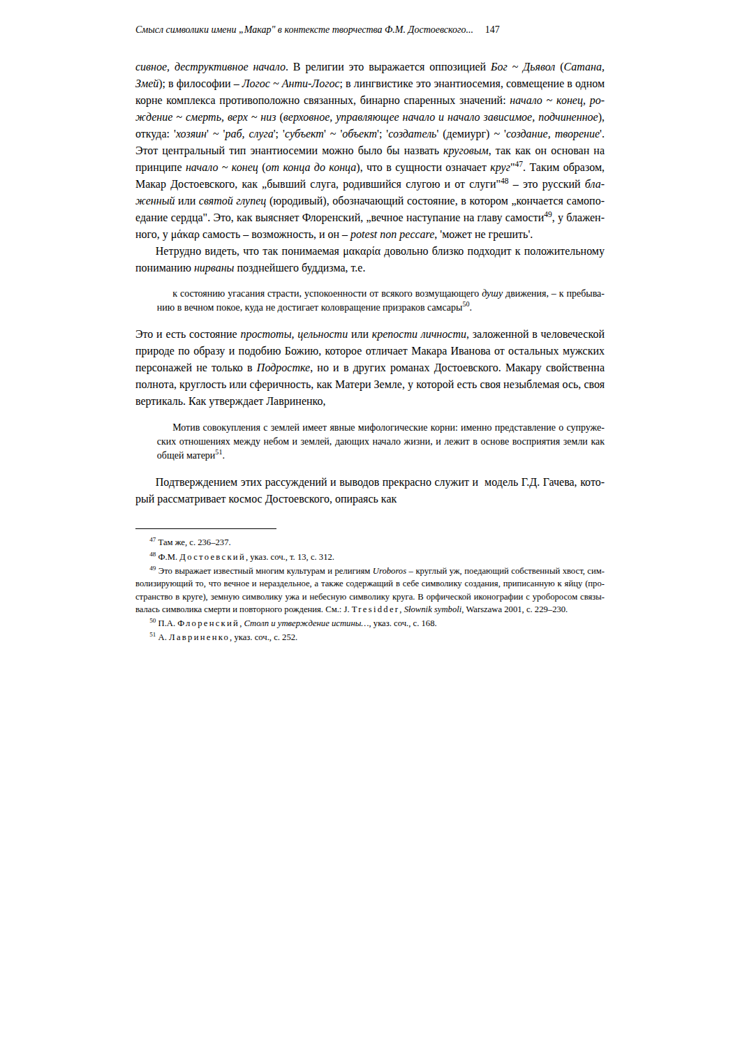Смысл символики имени „Макар" в контексте творчества Ф.М. Достоевского...147
сивное, деструктивное начало. В религии это выражается оппозицией Бог ~ Дьявол (Сатана, Змей); в философии – Логос ~ Анти-Логос; в лингвистике это энантиосемия, совмещение в одном корне комплекса противоположно связанных, бинарно спаренных значений: начало ~ конец, рождение ~ смерть, верх ~ низ (верховное, управляющее начало и начало зависимое, подчиненное), откуда: 'хозяин' ~ 'раб, слуга'; 'субъект' ~ 'объект'; 'создатель' (демиург) ~ 'создание, творение'. Этот центральный тип энантиосемии можно было бы назвать круговым, так как он основан на принципе начало ~ конец (от конца до конца), что в сущности означает круг"47. Таким образом, Макар Достоевского, как „бывший слуга, родившийся слугою и от слуги"48 – это русский блаженный или святой глупец (юродивый), обозначающий состояние, в котором „кончается самопоедание сердца". Это, как выясняет Флоренский, „вечное наступание на главу самости49, у блаженного, у μάκαρ самость – возможность, и он – potest non peccare, 'может не грешить'.
Нетрудно видеть, что так понимаемая μακαρία довольно близко подходит к положительному пониманию нирваны позднейшего буддизма, т.е.
к состоянию угасания страсти, успокоенности от всякого возмущающего душу движения, – к пребыванию в вечном покое, куда не достигает коловращение призраков самсары50.
Это и есть состояние простоты, цельности или крепости личности, заложенной в человеческой природе по образу и подобию Божию, которое отличает Макара Иванова от остальных мужских персонажей не только в Подростке, но и в других романах Достоевского. Макару свойственна полнота, круглость или сферичность, как Матери Земле, у которой есть своя незыблемая ось, своя вертикаль. Как утверждает Лавриненко,
Мотив совокупления с землей имеет явные мифологические корни: именно представление о супружеских отношениях между небом и землей, дающих начало жизни, и лежит в основе восприятия земли как общей матери51.
Подтверждением этих рассуждений и выводов прекрасно служит и модель Г.Д. Гачева, который рассматривает космос Достоевского, опираясь как
47 Там же, с. 236–237.
48 Ф.М. Достоевский, указ. соч., т. 13, с. 312.
49 Это выражает известный многим культурам и религиям Uroboros – круглый уж, поедающий собственный хвост, символизирующий то, что вечное и нераздельное, а также содержащий в себе символику создания, приписанную к яйцу (пространство в круге), земную символику ужа и небесную символику круга. В орфической иконографии с уроборосом связывалась символика смерти и повторного рождения. См.: J. Tresidder, Słownik symboli, Warszawa 2001, c. 229–230.
50 П.А. Флоренский, Столп и утверждение истины…, указ. соч., с. 168.
51 А. Лавриненко, указ. соч., с. 252.